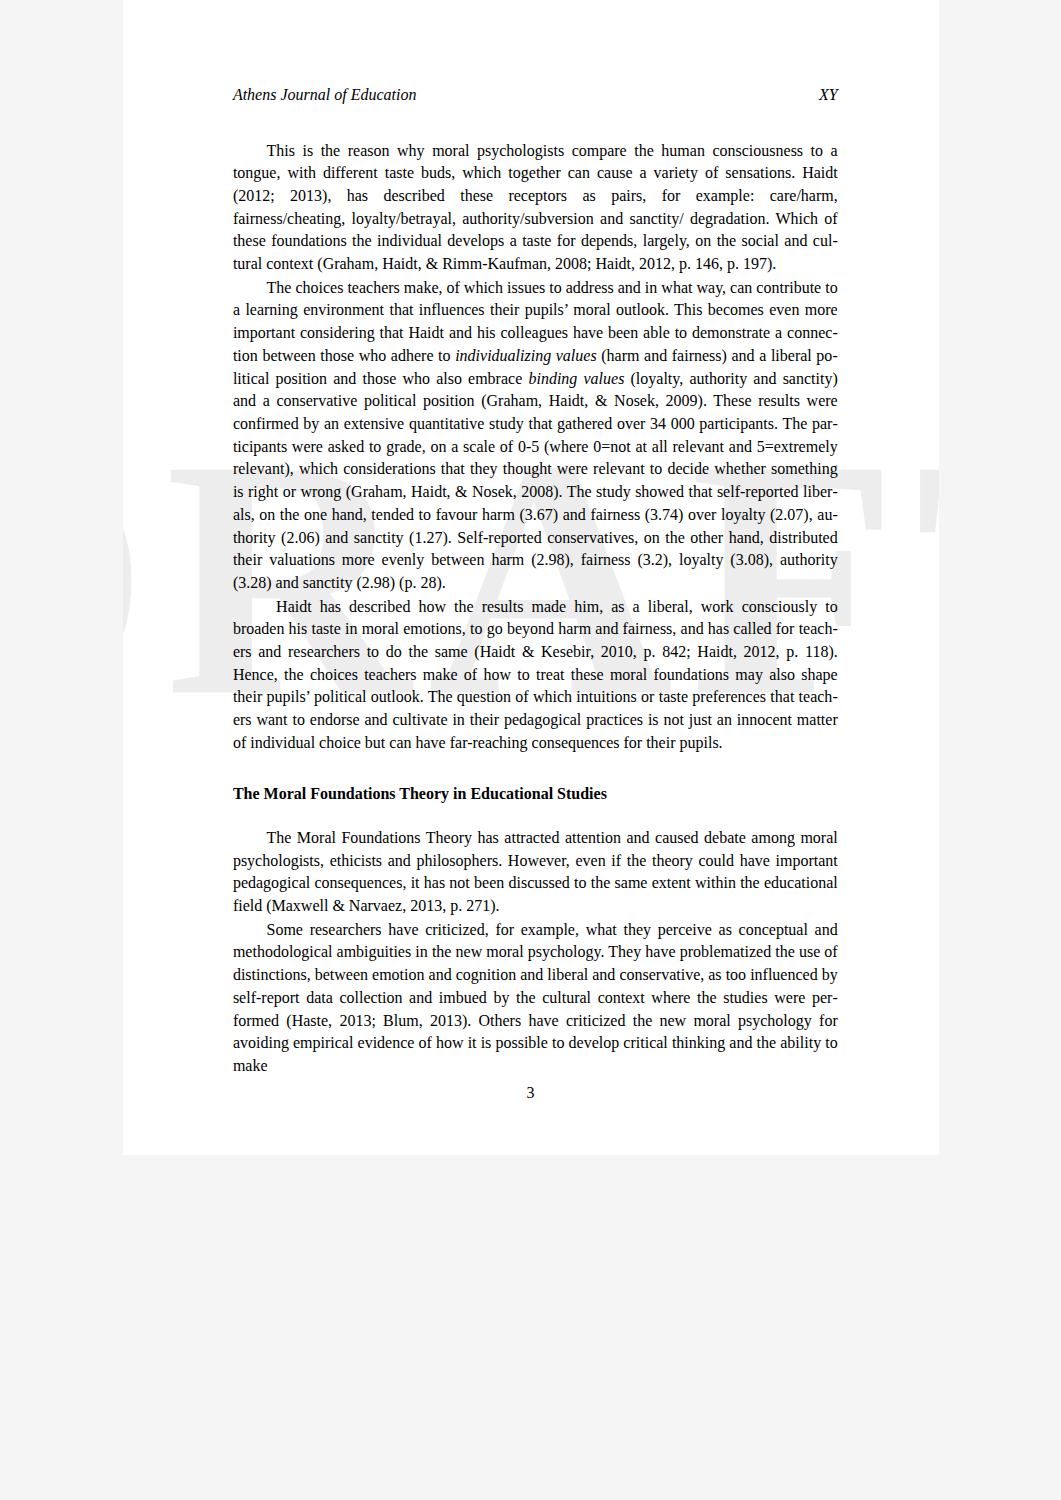DRAFT
Athens Journal of Education XY
This is the reason why moral psychologists compare the human consciousness to a tongue, with different taste buds, which together can cause a variety of sensations. Haidt (2012; 2013), has described these receptors as pairs, for example: care/harm, fairness/cheating, loyalty/betrayal, authority/subversion and sanctity/ degradation. Which of these foundations the individual develops a taste for depends, largely, on the social and cultural context (Graham, Haidt, & Rimm-Kaufman, 2008; Haidt, 2012, p. 146, p. 197).
The choices teachers make, of which issues to address and in what way, can contribute to a learning environment that influences their pupils’ moral outlook. This becomes even more important considering that Haidt and his colleagues have been able to demonstrate a connection between those who adhere to individualizing values (harm and fairness) and a liberal political position and those who also embrace binding values (loyalty, authority and sanctity) and a conservative political position (Graham, Haidt, & Nosek, 2009). These results were confirmed by an extensive quantitative study that gathered over 34 000 participants. The participants were asked to grade, on a scale of 0-5 (where 0=not at all relevant and 5=extremely relevant), which considerations that they thought were relevant to decide whether something is right or wrong (Graham, Haidt, & Nosek, 2008). The study showed that self-reported liberals, on the one hand, tended to favour harm (3.67) and fairness (3.74) over loyalty (2.07), authority (2.06) and sanctity (1.27). Self-reported conservatives, on the other hand, distributed their valuations more evenly between harm (2.98), fairness (3.2), loyalty (3.08), authority (3.28) and sanctity (2.98) (p. 28).
Haidt has described how the results made him, as a liberal, work consciously to broaden his taste in moral emotions, to go beyond harm and fairness, and has called for teachers and researchers to do the same (Haidt & Kesebir, 2010, p. 842; Haidt, 2012, p. 118). Hence, the choices teachers make of how to treat these moral foundations may also shape their pupils’ political outlook. The question of which intuitions or taste preferences that teachers want to endorse and cultivate in their pedagogical practices is not just an innocent matter of individual choice but can have far-reaching consequences for their pupils.
The Moral Foundations Theory in Educational Studies
The Moral Foundations Theory has attracted attention and caused debate among moral psychologists, ethicists and philosophers. However, even if the theory could have important pedagogical consequences, it has not been discussed to the same extent within the educational field (Maxwell & Narvaez, 2013, p. 271).
Some researchers have criticized, for example, what they perceive as conceptual and methodological ambiguities in the new moral psychology. They have problematized the use of distinctions, between emotion and cognition and liberal and conservative, as too influenced by self-report data collection and imbued by the cultural context where the studies were performed (Haste, 2013; Blum, 2013). Others have criticized the new moral psychology for avoiding empirical evidence of how it is possible to develop critical thinking and the ability to make
3